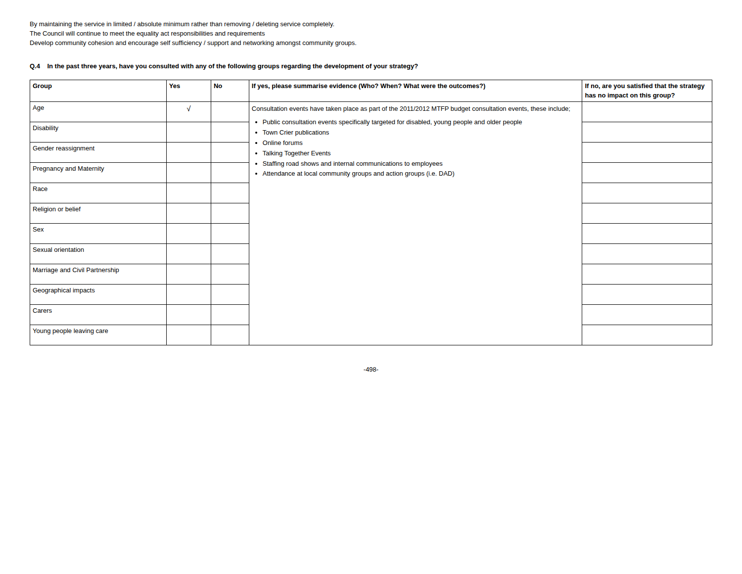By maintaining the service in limited / absolute minimum rather than removing / deleting service completely.
The Council will continue to meet the equality act responsibilities and requirements
Develop community cohesion and encourage self sufficiency / support and networking amongst community groups.
Q.4 In the past three years, have you consulted with any of the following groups regarding the development of your strategy?
| Group | Yes | No | If yes, please summarise evidence (Who? When? What were the outcomes?) | If no, are you satisfied that the strategy has no impact on this group? |
| --- | --- | --- | --- | --- |
| Age | √ | | Consultation events have taken place as part of the 2011/2012 MTFP budget consultation events, these include; Public consultation events specifically targeted for disabled, young people and older people Town Crier publications Online forums Talking Together Events Staffing road shows and internal communications to employees Attendance at local community groups and action groups (i.e. DAD) | |
| Disability | | | |
| Gender reassignment | | | |
| Pregnancy and Maternity | | | |
| Race | | | |
| Religion or belief | | | |
| Sex | | | |
| Sexual orientation | | | |
| Marriage and Civil Partnership | | | |
| Geographical impacts | | | |
| Carers | | | |
| Young people leaving care | | | |
-498-